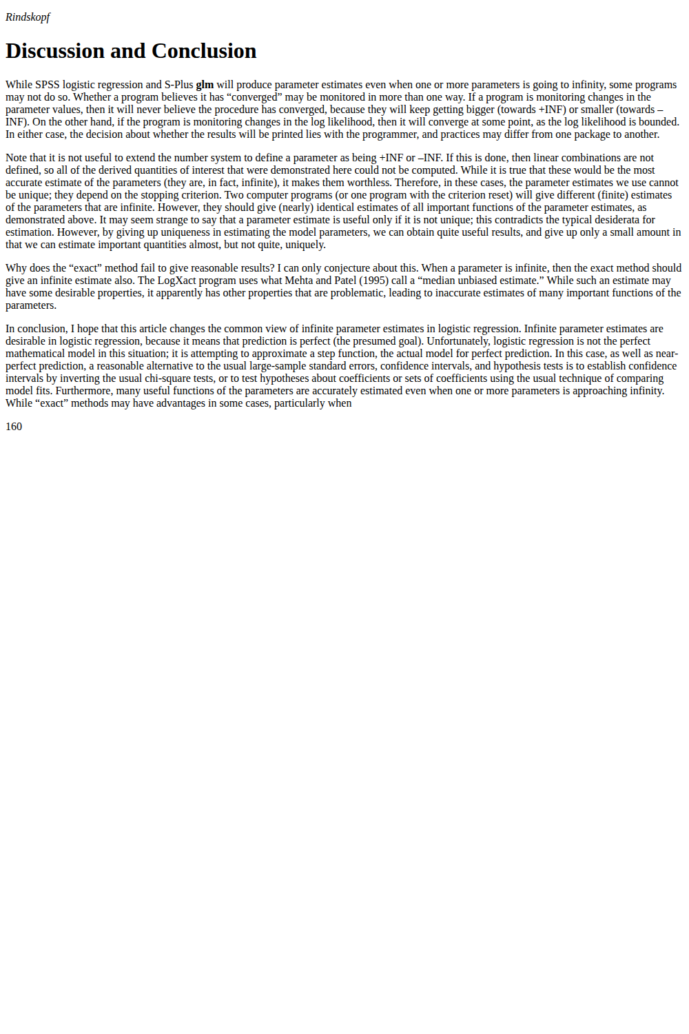Rindskopf
Discussion and Conclusion
While SPSS logistic regression and S-Plus glm will produce parameter estimates even when one or more parameters is going to infinity, some programs may not do so. Whether a program believes it has “converged” may be monitored in more than one way. If a program is monitoring changes in the parameter values, then it will never believe the procedure has converged, because they will keep getting bigger (towards +INF) or smaller (towards –INF). On the other hand, if the program is monitoring changes in the log likelihood, then it will converge at some point, as the log likelihood is bounded. In either case, the decision about whether the results will be printed lies with the programmer, and practices may differ from one package to another.
Note that it is not useful to extend the number system to define a parameter as being +INF or –INF. If this is done, then linear combinations are not defined, so all of the derived quantities of interest that were demonstrated here could not be computed. While it is true that these would be the most accurate estimate of the parameters (they are, in fact, infinite), it makes them worthless. Therefore, in these cases, the parameter estimates we use cannot be unique; they depend on the stopping criterion. Two computer programs (or one program with the criterion reset) will give different (finite) estimates of the parameters that are infinite. However, they should give (nearly) identical estimates of all important functions of the parameter estimates, as demonstrated above. It may seem strange to say that a parameter estimate is useful only if it is not unique; this contradicts the typical desiderata for estimation. However, by giving up uniqueness in estimating the model parameters, we can obtain quite useful results, and give up only a small amount in that we can estimate important quantities almost, but not quite, uniquely.
Why does the “exact” method fail to give reasonable results? I can only conjecture about this. When a parameter is infinite, then the exact method should give an infinite estimate also. The LogXact program uses what Mehta and Patel (1995) call a “median unbiased estimate.” While such an estimate may have some desirable properties, it apparently has other properties that are problematic, leading to inaccurate estimates of many important functions of the parameters.
In conclusion, I hope that this article changes the common view of infinite parameter estimates in logistic regression. Infinite parameter estimates are desirable in logistic regression, because it means that prediction is perfect (the presumed goal). Unfortunately, logistic regression is not the perfect mathematical model in this situation; it is attempting to approximate a step function, the actual model for perfect prediction. In this case, as well as near-perfect prediction, a reasonable alternative to the usual large-sample standard errors, confidence intervals, and hypothesis tests is to establish confidence intervals by inverting the usual chi-square tests, or to test hypotheses about coefficients or sets of coefficients using the usual technique of comparing model fits. Furthermore, many useful functions of the parameters are accurately estimated even when one or more parameters is approaching infinity. While “exact” methods may have advantages in some cases, particularly when
160